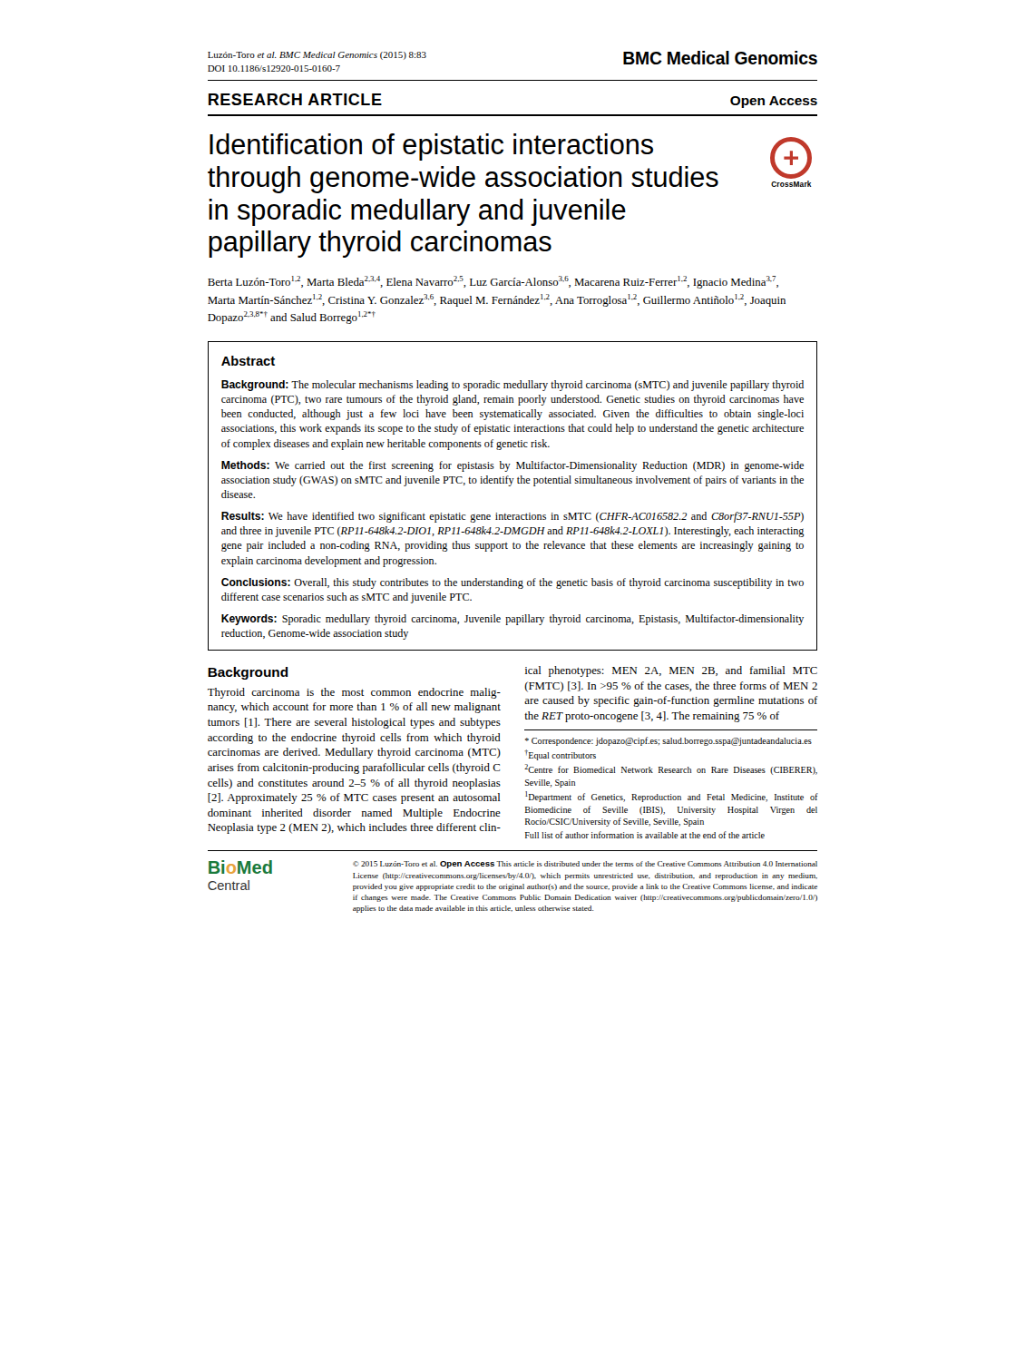Luzón-Toro et al. BMC Medical Genomics (2015) 8:83
DOI 10.1186/s12920-015-0160-7
BMC Medical Genomics
RESEARCH ARTICLE
Open Access
CrossMark
Identification of epistatic interactions through genome-wide association studies in sporadic medullary and juvenile papillary thyroid carcinomas
Berta Luzón-Toro1,2, Marta Bleda2,3,4, Elena Navarro2,5, Luz García-Alonso3,6, Macarena Ruiz-Ferrer1,2, Ignacio Medina3,7, Marta Martín-Sánchez1,2, Cristina Y. Gonzalez3,6, Raquel M. Fernández1,2, Ana Torroglosa1,2, Guillermo Antiñolo1,2, Joaquin Dopazo2,3,8*† and Salud Borrego1,2*†
Abstract
Background: The molecular mechanisms leading to sporadic medullary thyroid carcinoma (sMTC) and juvenile papillary thyroid carcinoma (PTC), two rare tumours of the thyroid gland, remain poorly understood. Genetic studies on thyroid carcinomas have been conducted, although just a few loci have been systematically associated. Given the difficulties to obtain single-loci associations, this work expands its scope to the study of epistatic interactions that could help to understand the genetic architecture of complex diseases and explain new heritable components of genetic risk.
Methods: We carried out the first screening for epistasis by Multifactor-Dimensionality Reduction (MDR) in genome-wide association study (GWAS) on sMTC and juvenile PTC, to identify the potential simultaneous involvement of pairs of variants in the disease.
Results: We have identified two significant epistatic gene interactions in sMTC (CHFR-AC016582.2 and C8orf37-RNU1-55P) and three in juvenile PTC (RP11-648k4.2-DIO1, RP11-648k4.2-DMGDH and RP11-648k4.2-LOXL1). Interestingly, each interacting gene pair included a non-coding RNA, providing thus support to the relevance that these elements are increasingly gaining to explain carcinoma development and progression.
Conclusions: Overall, this study contributes to the understanding of the genetic basis of thyroid carcinoma susceptibility in two different case scenarios such as sMTC and juvenile PTC.
Keywords: Sporadic medullary thyroid carcinoma, Juvenile papillary thyroid carcinoma, Epistasis, Multifactor-dimensionality reduction, Genome-wide association study
Background
Thyroid carcinoma is the most common endocrine malignancy, which account for more than 1 % of all new malignant tumors [1]. There are several histological types and subtypes according to the endocrine thyroid cells from which thyroid carcinomas are derived. Medullary thyroid carcinoma (MTC) arises from calcitonin-producing parafollicular cells (thyroid C cells) and constitutes around 2–5 % of all thyroid neoplasias [2]. Approximately 25 % of MTC cases present an autosomal dominant inherited disorder named Multiple Endocrine Neoplasia type 2 (MEN 2), which includes three different clinical phenotypes: MEN 2A, MEN 2B, and familial MTC (FMTC) [3]. In >95 % of the cases, the three forms of MEN 2 are caused by specific gain-of-function germline mutations of the RET proto-oncogene [3, 4]. The remaining 75 % of
* Correspondence: jdopazo@cipf.es; salud.borrego.sspa@juntadeandalucia.es
†Equal contributors
2Centre for Biomedical Network Research on Rare Diseases (CIBERER), Seville, Spain
1Department of Genetics, Reproduction and Fetal Medicine, Institute of Biomedicine of Seville (IBIS), University Hospital Virgen del Rocío/CSIC/University of Seville, Seville, Spain
Full list of author information is available at the end of the article
Bio Med
Central
© 2015 Luzón-Toro et al. Open Access This article is distributed under the terms of the Creative Commons Attribution 4.0 International License (http://creativecommons.org/licenses/by/4.0/), which permits unrestricted use, distribution, and reproduction in any medium, provided you give appropriate credit to the original author(s) and the source, provide a link to the Creative Commons license, and indicate if changes were made. The Creative Commons Public Domain Dedication waiver (http://creativecommons.org/publicdomain/zero/1.0/) applies to the data made available in this article, unless otherwise stated.